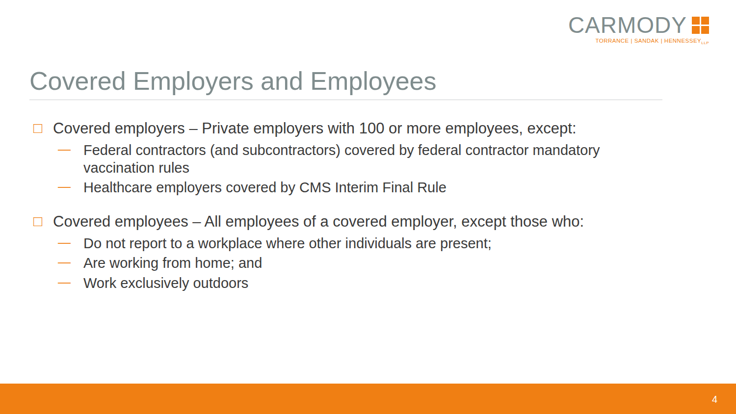CARMODY
TORRANCE | SANDAK | HENNESSEYLLP
Covered Employers and Employees
Covered employers – Private employers with 100 or more employees, except:
Federal contractors (and subcontractors) covered by federal contractor mandatory vaccination rules
Healthcare employers covered by CMS Interim Final Rule
Covered employees – All employees of a covered employer, except those who:
Do not report to a workplace where other individuals are present;
Are working from home; and
Work exclusively outdoors
4